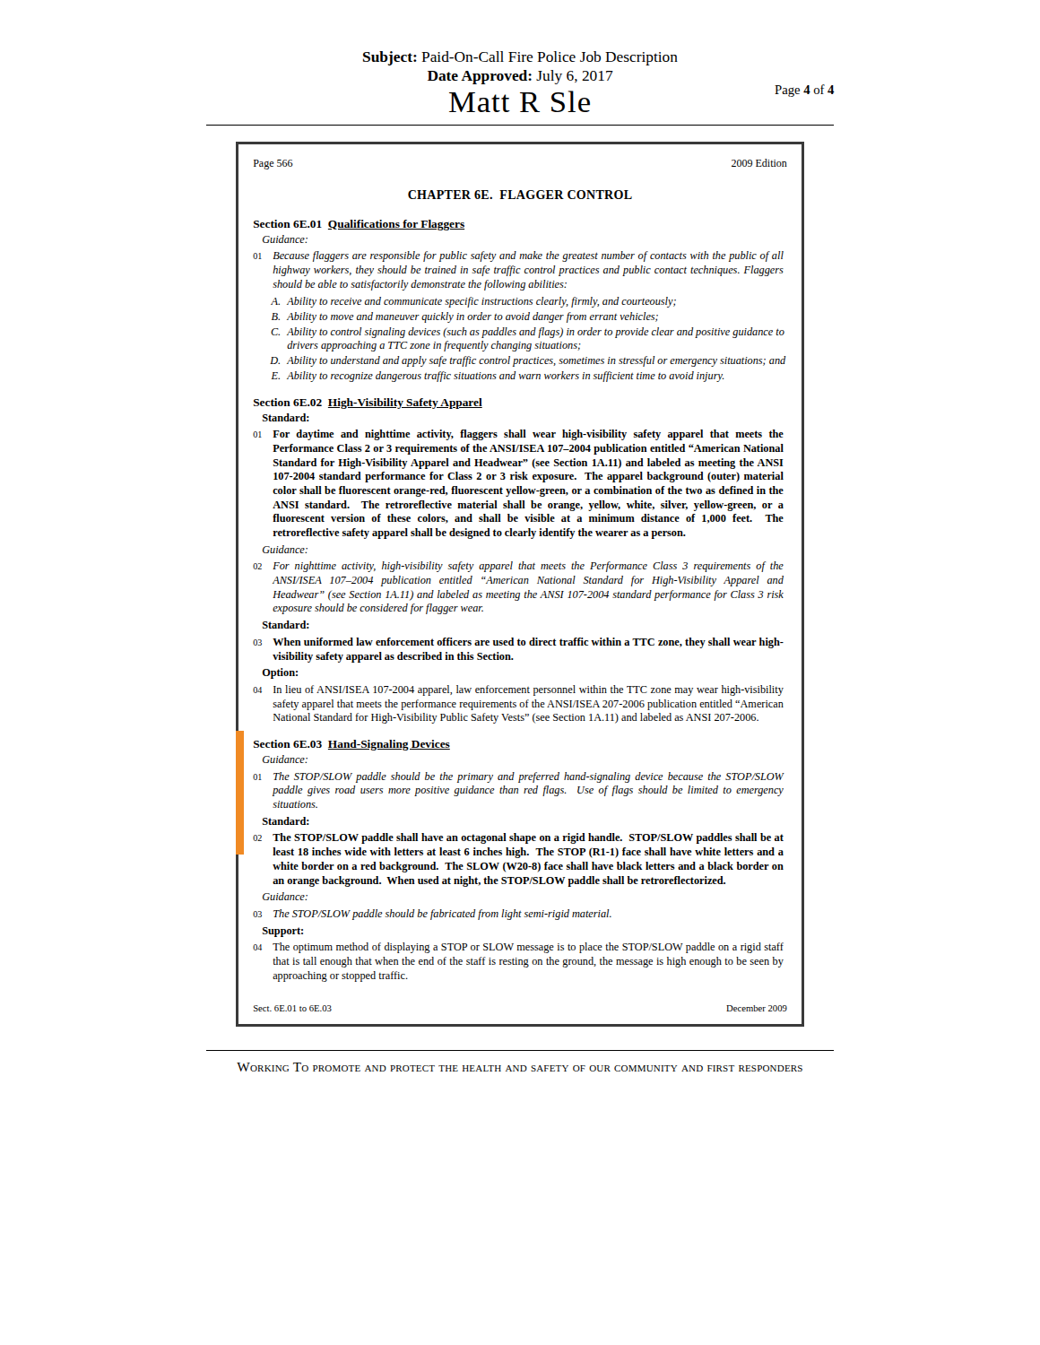Subject: Paid-On-Call Fire Police Job Description
Date Approved: July 6, 2017
Matt R Sle
Page 4 of 4
Page 566 2009 Edition
CHAPTER 6E. FLAGGER CONTROL
Section 6E.01 Qualifications for Flaggers
Guidance:
01
Because flaggers are responsible for public safety and make the greatest number of contacts with the public of all highway workers, they should be trained in safe traffic control practices and public contact techniques. Flaggers should be able to satisfactorily demonstrate the following abilities:
Ability to receive and communicate specific instructions clearly, firmly, and courteously;
Ability to move and maneuver quickly in order to avoid danger from errant vehicles;
Ability to control signaling devices (such as paddles and flags) in order to provide clear and positive guidance to drivers approaching a TTC zone in frequently changing situations;
Ability to understand and apply safe traffic control practices, sometimes in stressful or emergency situations; and
Ability to recognize dangerous traffic situations and warn workers in sufficient time to avoid injury.
Section 6E.02 High-Visibility Safety Apparel
Standard:
01
For daytime and nighttime activity, flaggers shall wear high-visibility safety apparel that meets the Performance Class 2 or 3 requirements of the ANSI/ISEA 107–2004 publication entitled “American National Standard for High-Visibility Apparel and Headwear” (see Section 1A.11) and labeled as meeting the ANSI 107-2004 standard performance for Class 2 or 3 risk exposure. The apparel background (outer) material color shall be fluorescent orange-red, fluorescent yellow-green, or a combination of the two as defined in the ANSI standard. The retroreflective material shall be orange, yellow, white, silver, yellow-green, or a fluorescent version of these colors, and shall be visible at a minimum distance of 1,000 feet. The retroreflective safety apparel shall be designed to clearly identify the wearer as a person.
Guidance:
02
For nighttime activity, high-visibility safety apparel that meets the Performance Class 3 requirements of the ANSI/ISEA 107–2004 publication entitled “American National Standard for High-Visibility Apparel and Headwear” (see Section 1A.11) and labeled as meeting the ANSI 107-2004 standard performance for Class 3 risk exposure should be considered for flagger wear.
Standard:
03
When uniformed law enforcement officers are used to direct traffic within a TTC zone, they shall wear high-visibility safety apparel as described in this Section.
Option:
04
In lieu of ANSI/ISEA 107-2004 apparel, law enforcement personnel within the TTC zone may wear high-visibility safety apparel that meets the performance requirements of the ANSI/ISEA 207-2006 publication entitled “American National Standard for High-Visibility Public Safety Vests” (see Section 1A.11) and labeled as ANSI 207-2006.
Section 6E.03 Hand-Signaling Devices
Guidance:
01
The STOP/SLOW paddle should be the primary and preferred hand-signaling device because the STOP/SLOW paddle gives road users more positive guidance than red flags. Use of flags should be limited to emergency situations.
Standard:
02
The STOP/SLOW paddle shall have an octagonal shape on a rigid handle. STOP/SLOW paddles shall be at least 18 inches wide with letters at least 6 inches high. The STOP (R1-1) face shall have white letters and a white border on a red background. The SLOW (W20-8) face shall have black letters and a black border on an orange background. When used at night, the STOP/SLOW paddle shall be retroreflectorized.
Guidance:
03
The STOP/SLOW paddle should be fabricated from light semi-rigid material.
Support:
04
The optimum method of displaying a STOP or SLOW message is to place the STOP/SLOW paddle on a rigid staff that is tall enough that when the end of the staff is resting on the ground, the message is high enough to be seen by approaching or stopped traffic.
Sect. 6E.01 to 6E.03 December 2009
Working To promote and protect the health and safety of our community and first responders